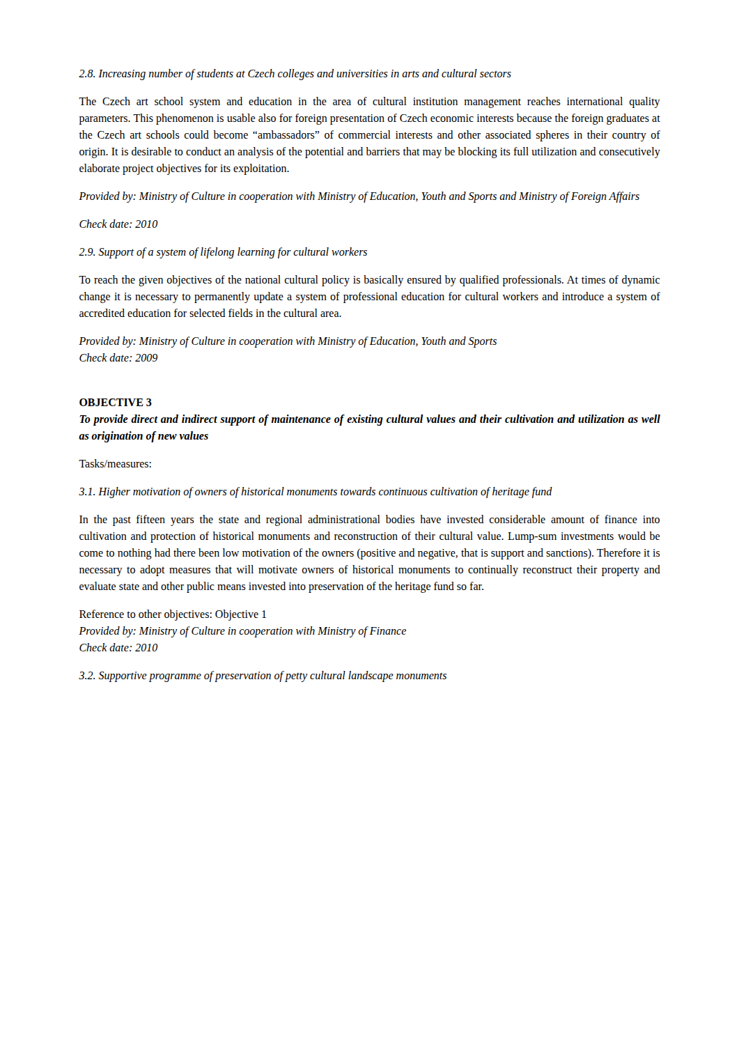2.8. Increasing number of students at Czech colleges and universities in arts and cultural sectors
The Czech art school system and education in the area of cultural institution management reaches international quality parameters. This phenomenon is usable also for foreign presentation of Czech economic interests because the foreign graduates at the Czech art schools could become “ambassadors” of commercial interests and other associated spheres in their country of origin. It is desirable to conduct an analysis of the potential and barriers that may be blocking its full utilization and consecutively elaborate project objectives for its exploitation.
Provided by: Ministry of Culture in cooperation with Ministry of Education, Youth and Sports and Ministry of Foreign Affairs
Check date: 2010
2.9. Support of a system of lifelong learning for cultural workers
To reach the given objectives of the national cultural policy is basically ensured by qualified professionals. At times of dynamic change it is necessary to permanently update a system of professional education for cultural workers and introduce a system of accredited education for selected fields in the cultural area.
Provided by: Ministry of Culture in cooperation with Ministry of Education, Youth and Sports
Check date: 2009
OBJECTIVE 3
To provide direct and indirect support of maintenance of existing cultural values and their cultivation and utilization as well as origination of new values
Tasks/measures:
3.1. Higher motivation of owners of historical monuments towards continuous cultivation of heritage fund
In the past fifteen years the state and regional administrational bodies have invested considerable amount of finance into cultivation and protection of historical monuments and reconstruction of their cultural value. Lump-sum investments would be come to nothing had there been low motivation of the owners (positive and negative, that is support and sanctions). Therefore it is necessary to adopt measures that will motivate owners of historical monuments to continually reconstruct their property and evaluate state and other public means invested into preservation of the heritage fund so far.
Reference to other objectives: Objective 1
Provided by: Ministry of Culture in cooperation with Ministry of Finance
Check date: 2010
3.2. Supportive programme of preservation of petty cultural landscape monuments